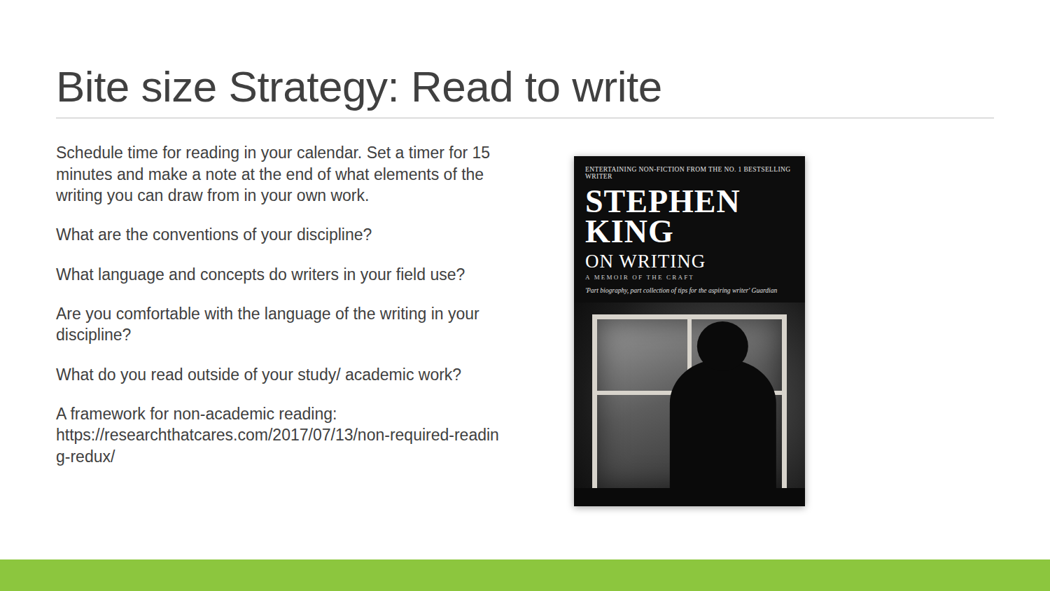Bite size Strategy: Read to write
Schedule time for reading in your calendar. Set a timer for 15 minutes and make a note at the end of what elements of the writing you can draw from in your own work.
What are the conventions of your discipline?
What language and concepts do writers in your field use?
Are you comfortable with the language of the writing in your discipline?
What do you read outside of your study/ academic work?
A framework for non-academic reading:
https://researchthatcares.com/2017/07/13/non-required-reading-redux/
Entertaining non-fiction from the No. 1 bestselling writer
Stephen
King
On Writing
A Memoir of the Craft
'Part biography, part collection of tips for the aspiring writer' Guardian